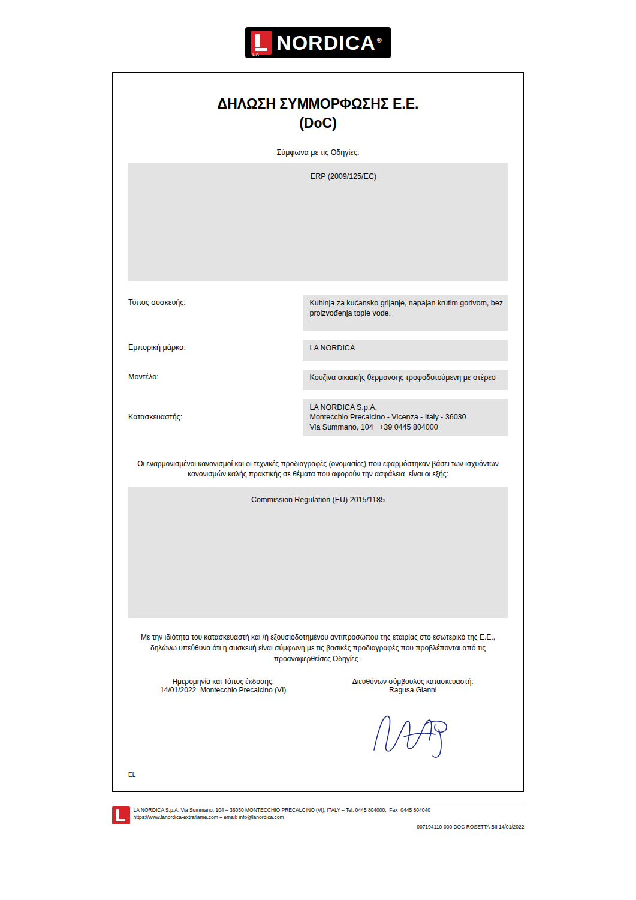NORDICA®
LA
ΔΗΛΩΣΗ ΣΥΜΜΟΡΦΩΣΗΣ Ε.Ε.(DoC)
Σύμφωνα με τις Οδηγίες:
ERP (2009/125/EC)
Τύπος συσκευής:
Kuhinja za kućansko grijanje, napajan krutim gorivom, bez proizvođenja tople vode.
Εμπορική μάρκα:
LA NORDICA
Μοντέλο:
Κουζίνα οικιακής θέρμανσης τροφοδοτούμενη με στέρεο
Κατασκευαστής:
LA NORDICA S.p.A.
Montecchio Precalcino - Vicenza - Italy - 36030
Via Summano, 104 +39 0445 804000
Οι εναρμονισμένοι κανονισμοί και οι τεχνικές προδιαγραφές (ονομασίες) που εφαρμόστηκαν βάσει των ισχυόντων κανονισμών καλής πρακτικής σε θέματα που αφορούν την ασφάλεια είναι οι εξής:
Commission Regulation (EU) 2015/1185
Με την ιδιότητα του κατασκευαστή και /ή εξουσιοδοτημένου αντιπροσώπου της εταιρίας στο εσωτερικό της Ε.Ε., δηλώνω υπεύθυνα ότι η συσκευή είναι σύμφωνη με τις βασικές προδιαγραφές που προβλέπονται από τις προαναφερθείσες Οδηγίες .
Ημερομηνία και Τόπος έκδοσης: 14/01/2022 Montecchio Precalcino (VI)
Διευθύνων σύμβουλος κατασκευαστή: Ragusa Gianni
EL
LA NORDICA S.p.A. Via Summano, 104 – 36030 MONTECCHIO PRECALCINO (VI), ITALY – Tel. 0445 804000, Fax 0445 804040
https://www.lanordica-extraflame.com – email: info@lanordica.com
007194110-000 DOC ROSETTA BII 14/01/2022